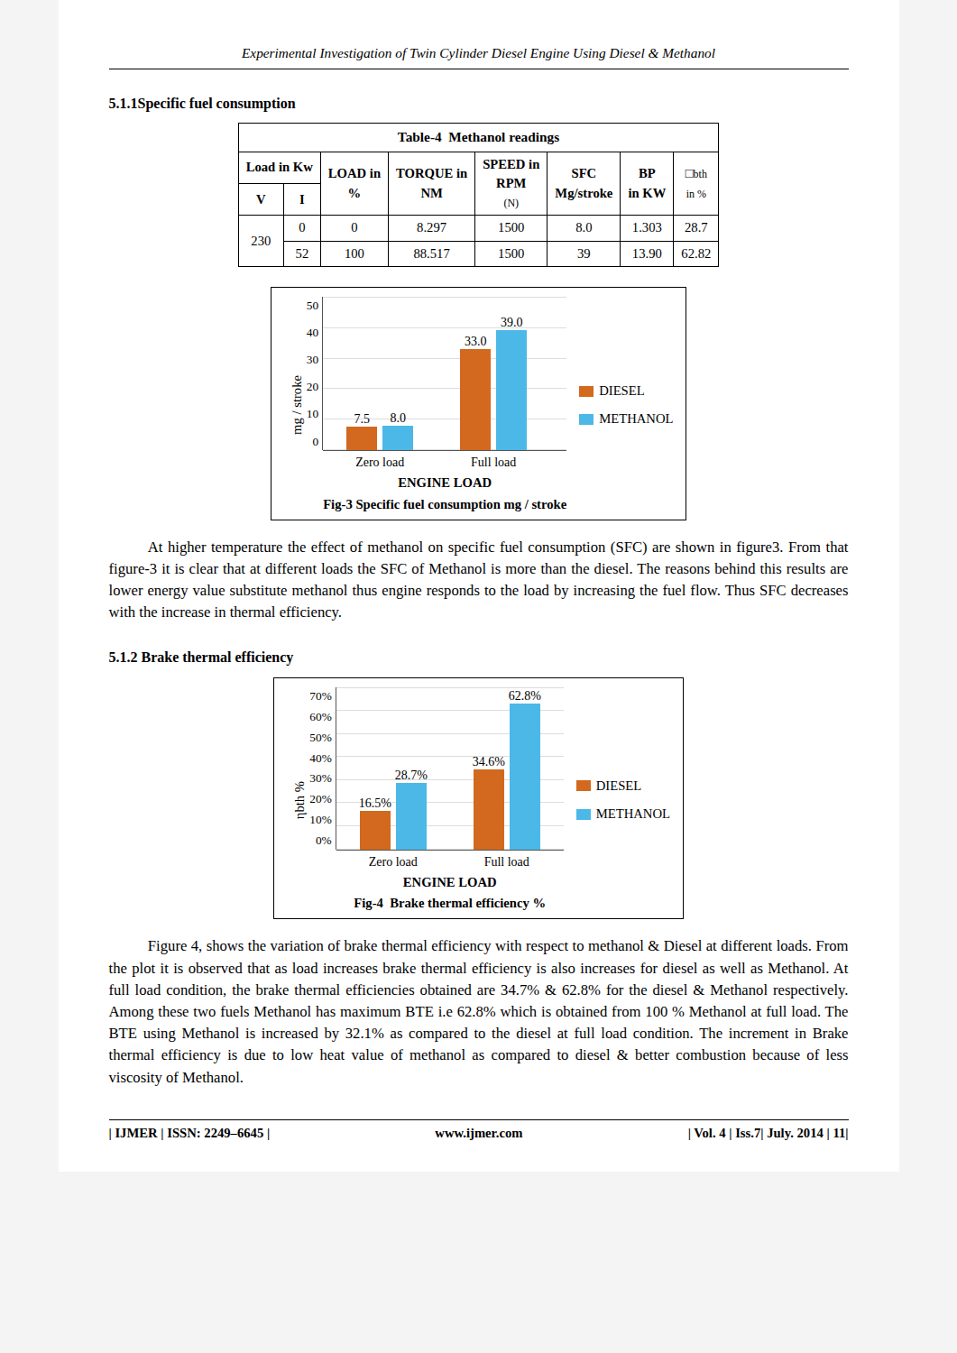Experimental Investigation of Twin Cylinder Diesel Engine Using Diesel & Methanol
5.1.1Specific fuel consumption
Table-4 Methanol readings
| Load in Kw | LOAD in % | TORQUE in NM | SPEED in RPM (N) | SFC Mg/stroke | BP in KW | □ bth in % |
| --- | --- | --- | --- | --- | --- | --- |
| V | I |
| 230 | 0 | 0 | 8.297 | 1500 | 8.0 | 1.303 | 28.7 |
| 52 | 100 | 88.517 | 1500 | 39 | 13.90 | 62.82 |
mg / stroke
50
40
30
20
10
0
7.5
8.0
33.0
39.0
Zero load
Full load
ENGINE LOAD
Fig-3 Specific fuel consumption mg / stroke
DIESEL
METHANOL
At higher temperature the effect of methanol on specific fuel consumption (SFC) are shown in figure3. From that figure-3 it is clear that at different loads the SFC of Methanol is more than the diesel. The reasons behind this results are lower energy value substitute methanol thus engine responds to the load by increasing the fuel flow. Thus SFC decreases with the increase in thermal efficiency.
5.1.2 Brake thermal efficiency
ηbth %
70%
60%
50%
40%
30%
20%
10%
0%
16.5%
28.7%
34.6%
62.8%
Zero load
Full load
ENGINE LOAD
Fig-4 Brake thermal efficiency %
DIESEL
METHANOL
Figure 4, shows the variation of brake thermal efficiency with respect to methanol & Diesel at different loads. From the plot it is observed that as load increases brake thermal efficiency is also increases for diesel as well as Methanol. At full load condition, the brake thermal efficiencies obtained are 34.7% & 62.8% for the diesel & Methanol respectively. Among these two fuels Methanol has maximum BTE i.e 62.8% which is obtained from 100 % Methanol at full load. The BTE using Methanol is increased by 32.1% as compared to the diesel at full load condition. The increment in Brake thermal efficiency is due to low heat value of methanol as compared to diesel & better combustion because of less viscosity of Methanol.
| IJMER | ISSN: 2249–6645 |
www.ijmer.com
| Vol. 4 | Iss.7| July. 2014 | 11|